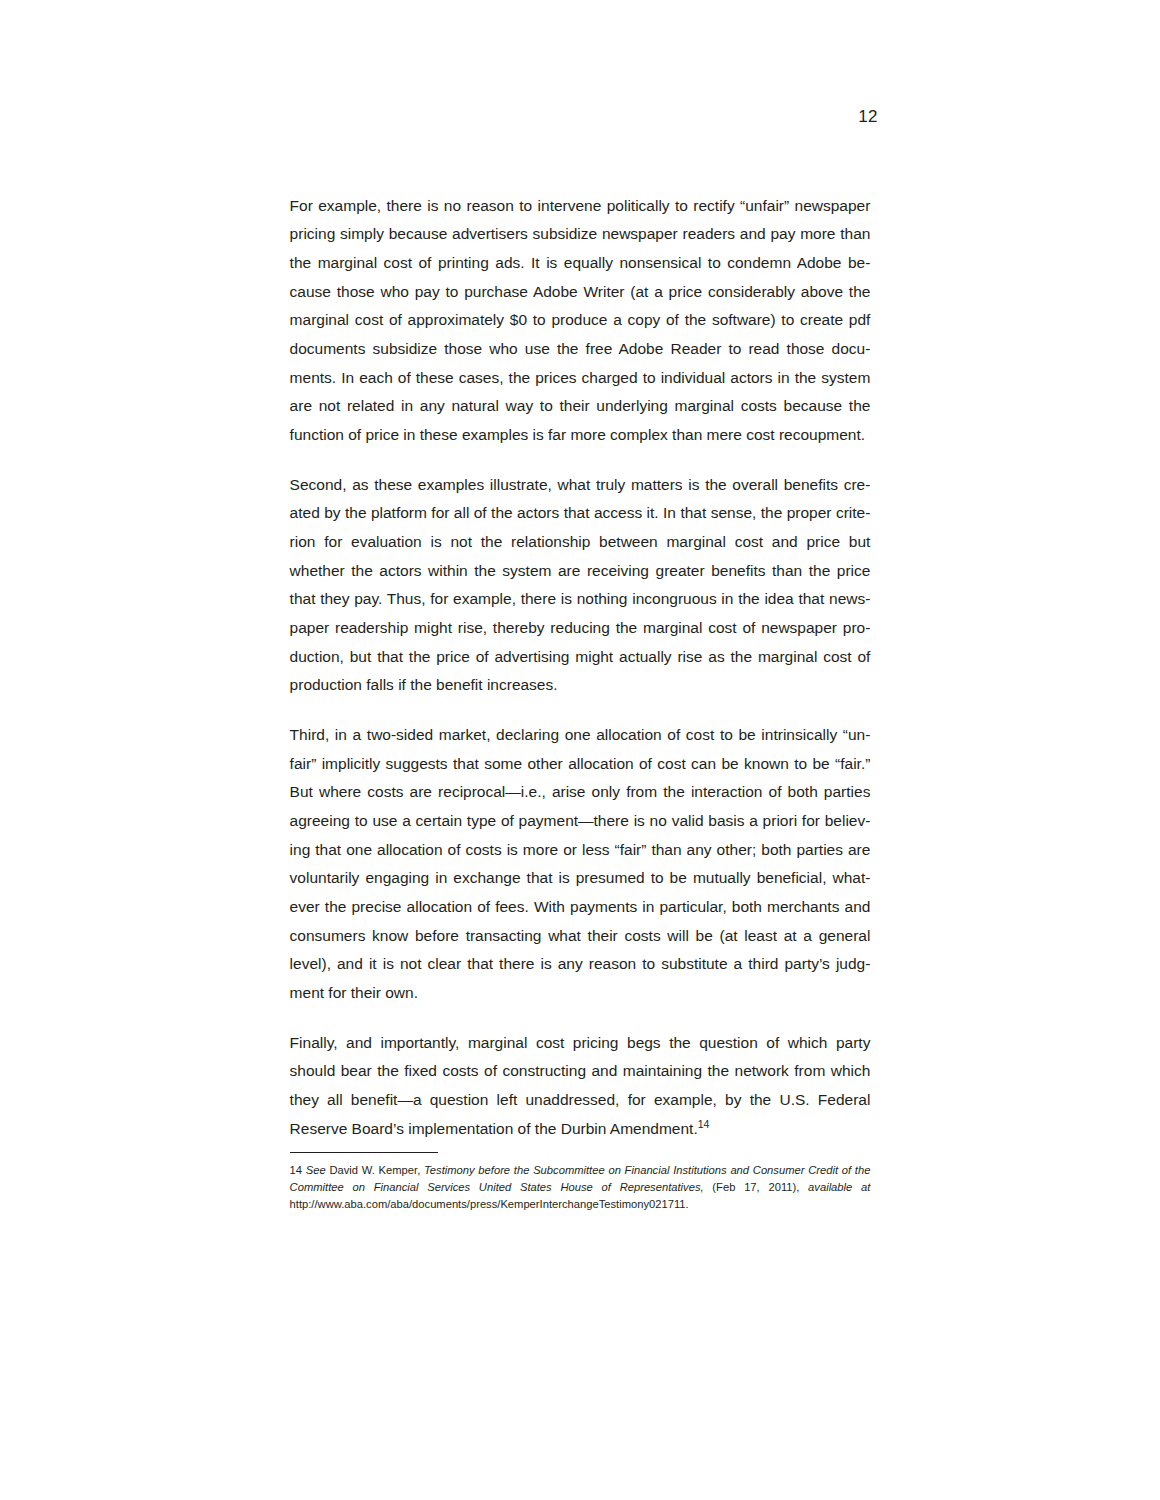12
For example, there is no reason to intervene politically to rectify “unfair” newspaper pricing simply because advertisers subsidize newspaper readers and pay more than the marginal cost of printing ads. It is equally nonsensical to condemn Adobe because those who pay to purchase Adobe Writer (at a price considerably above the marginal cost of approximately $0 to produce a copy of the software) to create pdf documents subsidize those who use the free Adobe Reader to read those documents. In each of these cases, the prices charged to individual actors in the system are not related in any natural way to their underlying marginal costs because the function of price in these examples is far more complex than mere cost recoupment.
Second, as these examples illustrate, what truly matters is the overall benefits created by the platform for all of the actors that access it. In that sense, the proper criterion for evaluation is not the relationship between marginal cost and price but whether the actors within the system are receiving greater benefits than the price that they pay. Thus, for example, there is nothing incongruous in the idea that newspaper readership might rise, thereby reducing the marginal cost of newspaper production, but that the price of advertising might actually rise as the marginal cost of production falls if the benefit increases.
Third, in a two-sided market, declaring one allocation of cost to be intrinsically “unfair” implicitly suggests that some other allocation of cost can be known to be “fair.” But where costs are reciprocal—i.e., arise only from the interaction of both parties agreeing to use a certain type of payment—there is no valid basis a priori for believing that one allocation of costs is more or less “fair” than any other; both parties are voluntarily engaging in exchange that is presumed to be mutually beneficial, whatever the precise allocation of fees. With payments in particular, both merchants and consumers know before transacting what their costs will be (at least at a general level), and it is not clear that there is any reason to substitute a third party’s judgment for their own.
Finally, and importantly, marginal cost pricing begs the question of which party should bear the fixed costs of constructing and maintaining the network from which they all benefit—a question left unaddressed, for example, by the U.S. Federal Reserve Board’s implementation of the Durbin Amendment.14
14 See David W. Kemper, Testimony before the Subcommittee on Financial Institutions and Consumer Credit of the Committee on Financial Services United States House of Representatives, (Feb 17, 2011), available at http://www.aba.com/aba/documents/press/KemperInterchangeTestimony021711.